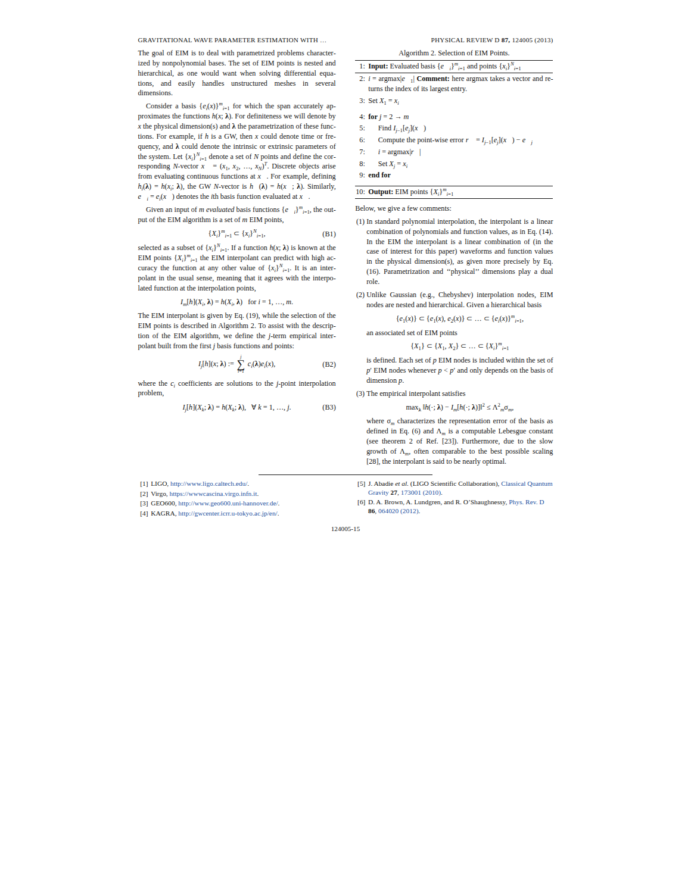Gravitational wave parameter estimation with …
Physical Review D 87, 124005 (2013)
The goal of EIM is to deal with parametrized problems characterized by nonpolynomial bases. The set of EIM points is nested and hierarchical, as one would want when solving differential equations, and easily handles unstructured meshes in several dimensions.
Consider a basis {ei(x)}mi=1 for which the span accurately approximates the functions h(x; λ). For definiteness we will denote by x the physical dimension(s) and λ the parametrization of these functions. For example, if h is a GW, then x could denote time or frequency, and λ could denote the intrinsic or extrinsic parameters of the system. Let {xi}Ni=1 denote a set of N points and define the corresponding N-vector x⃗ = (x1, x2, …, xN)T. Discrete objects arise from evaluating continuous functions at x⃗. For example, defining hi(λ) = h(xi; λ), the GW N-vector is h⃗(λ) = h(x⃗; λ). Similarly, e⃗i = ei(x⃗) denotes the ith basis function evaluated at x⃗.
Given an input of m evaluated basis functions {e⃗i}mi=1, the output of the EIM algorithm is a set of m EIM points,
{Xi}mi=1 ⊂ {xi}Ni=1, (B1)
selected as a subset of {xi}Ni=1. If a function h(x; λ) is known at the EIM points {Xi}mi=1 the EIM interpolant can predict with high accuracy the function at any other value of {xi}Ni=1. It is an interpolant in the usual sense, meaning that it agrees with the interpolated function at the interpolation points,
Im[h](Xi, λ) = h(Xi, λ) for i = 1, …, m.
The EIM interpolant is given by Eq. (19), while the selection of the EIM points is described in Algorithm 2. To assist with the description of the EIM algorithm, we define the j-term empirical interpolant built from the first j basis functions and points:
Ij[h](x; λ) := j∑i=1 ci(λ)ei(x), (B2)
where the ci coefficients are solutions to the j-point interpolation problem,
Ij[h](Xk; λ) = h(Xk; λ), ∀ k = 1, …, j. (B3)
Algorithm 2. Selection of EIM Points.
1: Input: Evaluated basis {e⃗i}mi=1 and points {xi}Ni=1
2: i = argmax|e⃗1| Comment: here argmax takes a vector and returns the index of its largest entry.
3: Set X1 = xi
4: for j = 2 → m
5: Find Ij−1[ej](x⃗)
6: Compute the point-wise error r⃗ = Ij−1[ej](x⃗) − e⃗j
7: i = argmax|r⃗|
8: Set Xj = xi
9: end for
10: Output: EIM points {Xi}mi=1
Below, we give a few comments:
In standard polynomial interpolation, the interpolant is a linear combination of polynomials and function values, as in Eq. (14). In the EIM the interpolant is a linear combination of (in the case of interest for this paper) waveforms and function values in the physical dimension(s), as given more precisely by Eq. (16). Parametrization and ‘‘physical’’ dimensions play a dual role.
Unlike Gaussian (e.g., Chebyshev) interpolation nodes, EIM nodes are nested and hierarchical. Given a hierarchical basis
{e1(x)} ⊂ {e1(x), e2(x)} ⊂ … ⊂ {ei(x)}mi=1,
an associated set of EIM points
{X1} ⊂ {X1, X2} ⊂ … ⊂ {Xi}mi=1
is defined. Each set of p EIM nodes is included within the set of p′ EIM nodes whenever p < p′ and only depends on the basis of dimension p.
The empirical interpolant satisfies
maxλ ‖h(·; λ) − Im[h(·; λ)]‖2 ≤ Λ2mσm,
where σm characterizes the representation error of the basis as defined in Eq. (6) and Λm is a computable Lebesgue constant (see theorem 2 of Ref. [23]). Furthermore, due to the slow growth of Λm, often comparable to the best possible scaling [28], the interpolant is said to be nearly optimal.
[1] LIGO, http://www.ligo.caltech.edu/.
[2] Virgo, https://wwwcascina.virgo.infn.it.
[3] GEO600, http://www.geo600.uni-hannover.de/.
[4] KAGRA, http://gwcenter.icrr.u-tokyo.ac.jp/en/.
[5] J. Abadie et al. (LIGO Scientific Collaboration), Classical Quantum Gravity 27, 173001 (2010).
[6] D. A. Brown, A. Lundgren, and R. O’Shaughnessy, Phys. Rev. D 86, 064020 (2012).
124005-15